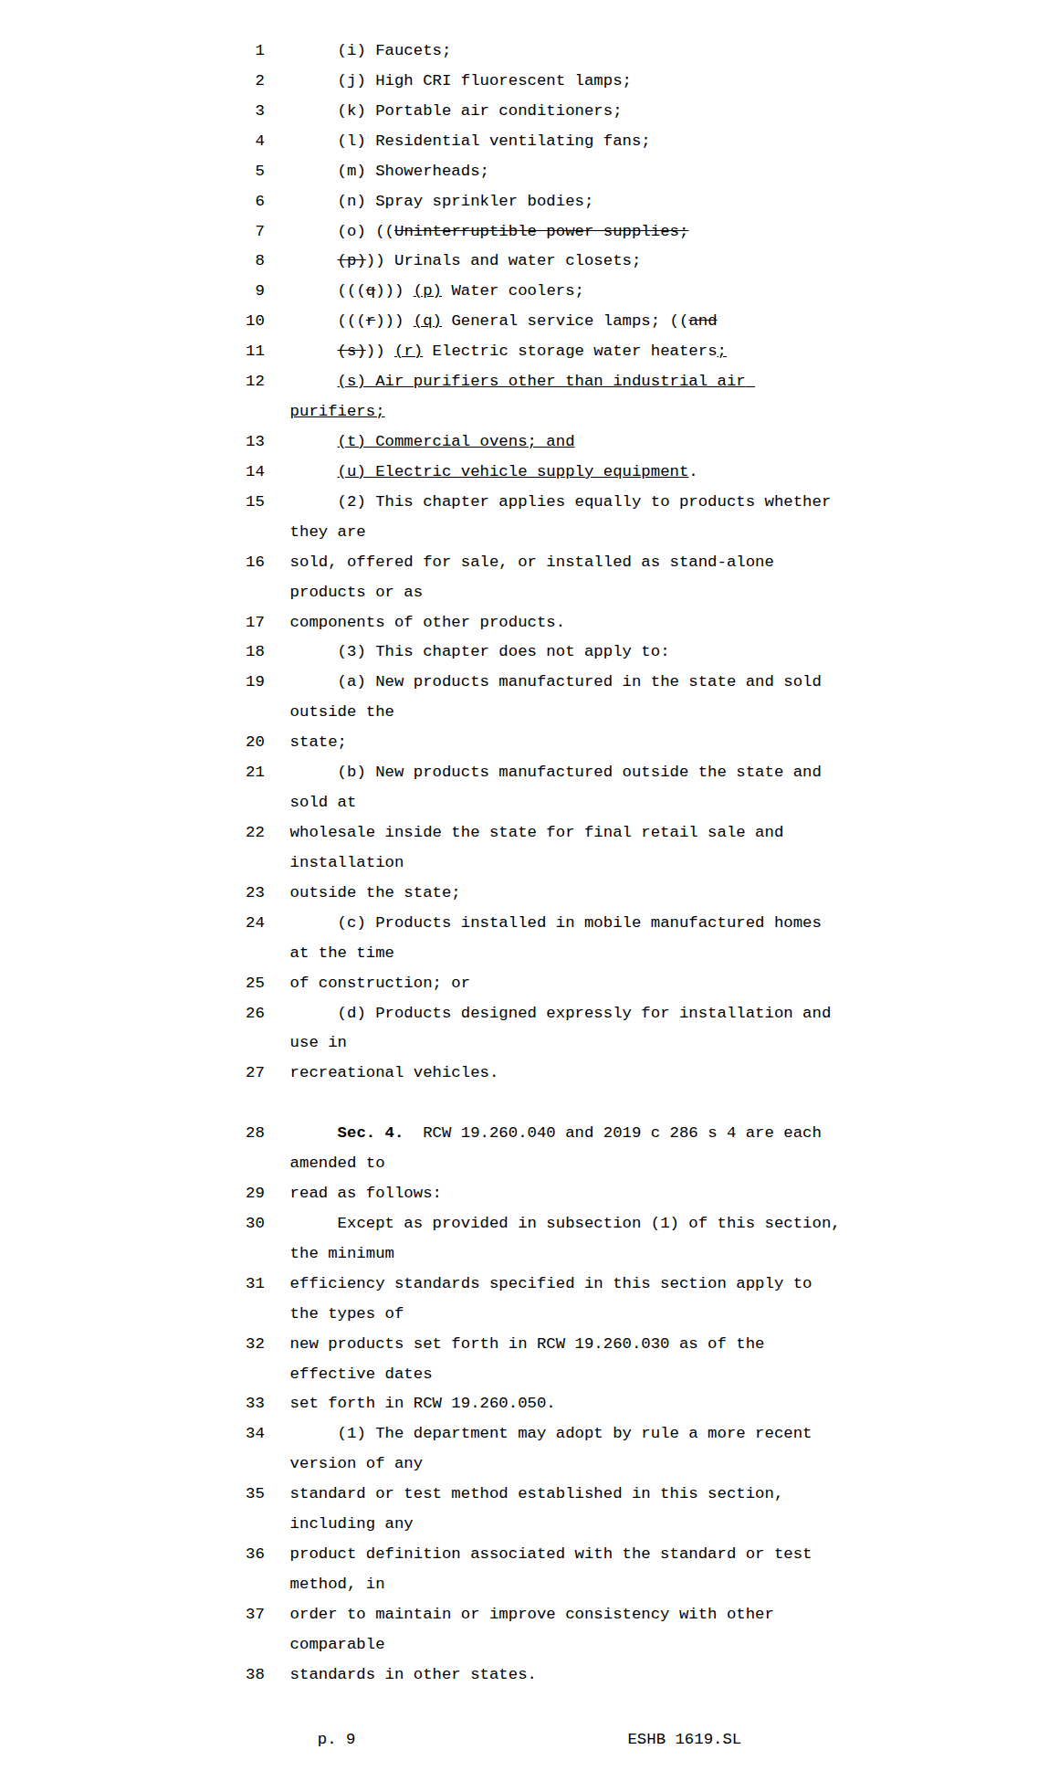1 (i) Faucets;
2 (j) High CRI fluorescent lamps;
3 (k) Portable air conditioners;
4 (l) Residential ventilating fans;
5 (m) Showerheads;
6 (n) Spray sprinkler bodies;
7 (o) ((Uninterruptible power supplies;
8 (p))) Urinals and water closets;
9 (((q))) (p) Water coolers;
10 (((r))) (q) General service lamps; ((and
11 (s))) (r) Electric storage water heaters;
12 (s) Air purifiers other than industrial air purifiers;
13 (t) Commercial ovens; and
14 (u) Electric vehicle supply equipment.
15 (2) This chapter applies equally to products whether they are
16 sold, offered for sale, or installed as stand-alone products or as
17 components of other products.
18 (3) This chapter does not apply to:
19 (a) New products manufactured in the state and sold outside the
20 state;
21 (b) New products manufactured outside the state and sold at
22 wholesale inside the state for final retail sale and installation
23 outside the state;
24 (c) Products installed in mobile manufactured homes at the time
25 of construction; or
26 (d) Products designed expressly for installation and use in
27 recreational vehicles.
28 Sec. 4. RCW 19.260.040 and 2019 c 286 s 4 are each amended to
29 read as follows:
30 Except as provided in subsection (1) of this section, the minimum
31 efficiency standards specified in this section apply to the types of
32 new products set forth in RCW 19.260.030 as of the effective dates
33 set forth in RCW 19.260.050.
34 (1) The department may adopt by rule a more recent version of any
35 standard or test method established in this section, including any
36 product definition associated with the standard or test method, in
37 order to maintain or improve consistency with other comparable
38 standards in other states.
p. 9 ESHB 1619.SL